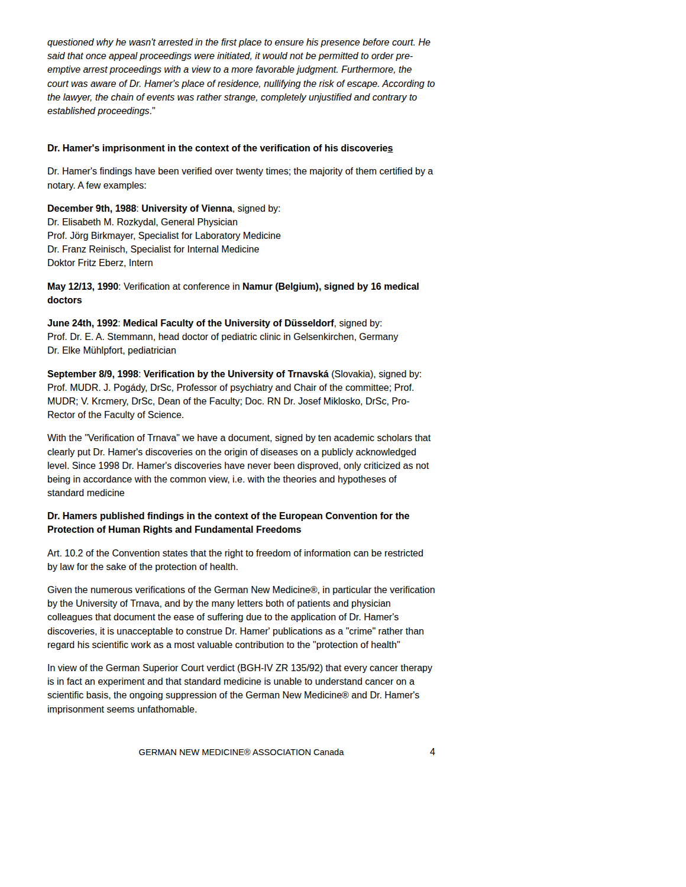questioned why he wasn't arrested in the first place to ensure his presence before court. He said that once appeal proceedings were initiated, it would not be permitted to order pre-emptive arrest proceedings with a view to a more favorable judgment. Furthermore, the court was aware of Dr. Hamer's place of residence, nullifying the risk of escape. According to the lawyer, the chain of events was rather strange, completely unjustified and contrary to established proceedings."
Dr. Hamer's imprisonment in the context of the verification of his discoveries
Dr. Hamer's findings have been verified over twenty times; the majority of them certified by a notary. A few examples:
December 9th, 1988: University of Vienna, signed by:
Dr. Elisabeth M. Rozkydal, General Physician
Prof. Jörg Birkmayer, Specialist for Laboratory Medicine
Dr. Franz Reinisch, Specialist for Internal Medicine
Doktor Fritz Eberz, Intern
May 12/13, 1990: Verification at conference in Namur (Belgium), signed by 16 medical doctors
June 24th, 1992: Medical Faculty of the University of Düsseldorf, signed by:
Prof. Dr. E. A. Stemmann, head doctor of pediatric clinic in Gelsenkirchen, Germany
Dr. Elke Mühlpfort, pediatrician
September 8/9, 1998: Verification by the University of Trnavská (Slovakia), signed by: Prof. MUDR. J. Pogády, DrSc, Professor of psychiatry and Chair of the committee; Prof. MUDR; V. Krcmery, DrSc, Dean of the Faculty; Doc. RN Dr. Josef Miklosko, DrSc, Pro-Rector of the Faculty of Science.
With the "Verification of Trnava" we have a document, signed by ten academic scholars that clearly put Dr. Hamer's discoveries on the origin of diseases on a publicly acknowledged level. Since 1998 Dr. Hamer's discoveries have never been disproved, only criticized as not being in accordance with the common view, i.e. with the theories and hypotheses of standard medicine
Dr. Hamers published findings in the context of the European Convention for the Protection of Human Rights and Fundamental Freedoms
Art. 10.2 of the Convention states that the right to freedom of information can be restricted by law for the sake of the protection of health.
Given the numerous verifications of the German New Medicine®, in particular the verification by the University of Trnava, and by the many letters both of patients and physician colleagues that document the ease of suffering due to the application of Dr. Hamer's discoveries, it is unacceptable to construe Dr. Hamer' publications as a "crime" rather than regard his scientific work as a most valuable contribution to the "protection of health"
In view of the German Superior Court verdict (BGH-IV ZR 135/92) that every cancer therapy is in fact an experiment and that standard medicine is unable to understand cancer on a scientific basis, the ongoing suppression of the German New Medicine® and Dr. Hamer's imprisonment seems unfathomable.
GERMAN NEW MEDICINE® ASSOCIATION Canada 4